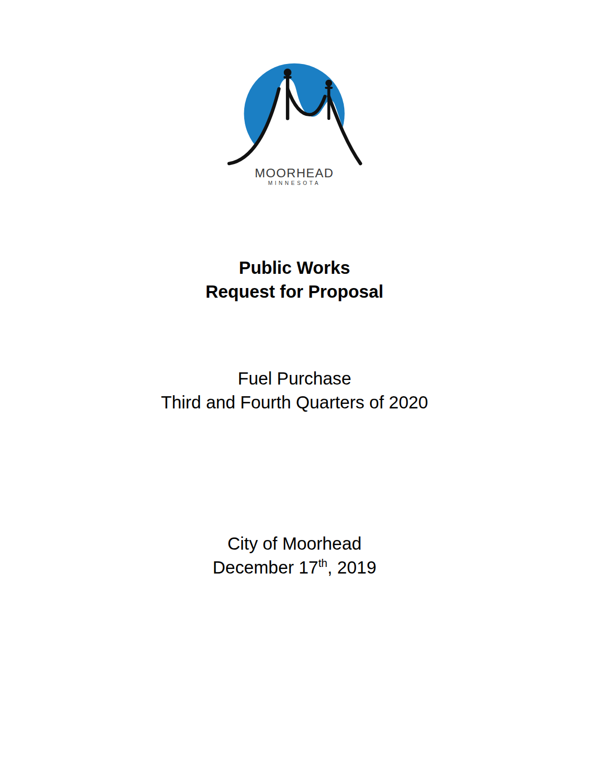MOORHEAD MINNESOTA
Public Works
Request for Proposal
Fuel Purchase
Third and Fourth Quarters of 2020
City of Moorhead
December 17th, 2019